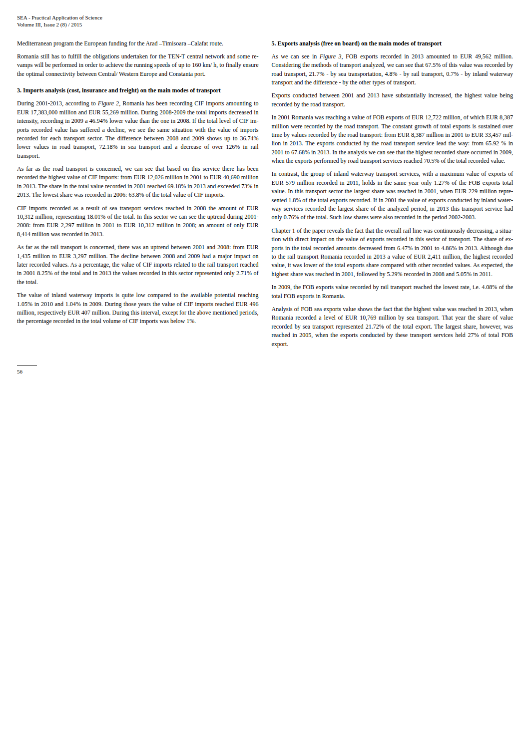SEA - Practical Application of Science
Volume III, Issue 2 (8) / 2015
Mediterranean program the European funding for the Arad –Timisoara –Calafat route.
Romania still has to fulfill the obligations undertaken for the TEN-T central network and some revamps will be performed in order to achieve the running speeds of up to 160 km/ h, to finally ensure the optimal connectivity between Central/ Western Europe and Constanta port.
3. Imports analysis (cost, insurance and freight) on the main modes of transport
During 2001-2013, according to Figure 2, Romania has been recording CIF imports amounting to EUR 17,383,000 million and EUR 55,269 million. During 2008-2009 the total imports decreased in intensity, recording in 2009 a 46.94% lower value than the one in 2008. If the total level of CIF imports recorded value has suffered a decline, we see the same situation with the value of imports recorded for each transport sector. The difference between 2008 and 2009 shows up to 36.74% lower values in road transport, 72.18% in sea transport and a decrease of over 126% in rail transport.
As far as the road transport is concerned, we can see that based on this service there has been recorded the highest value of CIF imports: from EUR 12,026 million in 2001 to EUR 40,690 million in 2013. The share in the total value recorded in 2001 reached 69.18% in 2013 and exceeded 73% in 2013. The lowest share was recorded in 2006: 63.8% of the total value of CIF imports.
CIF imports recorded as a result of sea transport services reached in 2008 the amount of EUR 10,312 million, representing 18.01% of the total. In this sector we can see the uptrend during 2001-2008: from EUR 2,297 million in 2001 to EUR 10,312 million in 2008; an amount of only EUR 8,414 million was recorded in 2013.
As far as the rail transport is concerned, there was an uptrend between 2001 and 2008: from EUR 1,435 million to EUR 3,297 million. The decline between 2008 and 2009 had a major impact on later recorded values. As a percentage, the value of CIF imports related to the rail transport reached in 2001 8.25% of the total and in 2013 the values recorded in this sector represented only 2.71% of the total.
The value of inland waterway imports is quite low compared to the available potential reaching 1.05% in 2010 and 1.04% in 2009. During those years the value of CIF imports reached EUR 496 million, respectively EUR 407 million. During this interval, except for the above mentioned periods, the percentage recorded in the total volume of CIF imports was below 1%.
5. Exports analysis (free on board) on the main modes of transport
As we can see in Figure 3, FOB exports recorded in 2013 amounted to EUR 49,562 million. Considering the methods of transport analyzed, we can see that 67.5% of this value was recorded by road transport, 21.7% - by sea transportation, 4.8% - by rail transport, 0.7% - by inland waterway transport and the difference - by the other types of transport.
Exports conducted between 2001 and 2013 have substantially increased, the highest value being recorded by the road transport.
In 2001 Romania was reaching a value of FOB exports of EUR 12,722 million, of which EUR 8,387 million were recorded by the road transport. The constant growth of total exports is sustained over time by values recorded by the road transport: from EUR 8,387 million in 2001 to EUR 33,457 million in 2013. The exports conducted by the road transport service lead the way: from 65.92 % in 2001 to 67.68% in 2013. In the analysis we can see that the highest recorded share occurred in 2009, when the exports performed by road transport services reached 70.5% of the total recorded value.
In contrast, the group of inland waterway transport services, with a maximum value of exports of EUR 579 million recorded in 2011, holds in the same year only 1.27% of the FOB exports total value. In this transport sector the largest share was reached in 2001, when EUR 229 million represented 1.8% of the total exports recorded. If in 2001 the value of exports conducted by inland waterway services recorded the largest share of the analyzed period, in 2013 this transport service had only 0.76% of the total. Such low shares were also recorded in the period 2002-2003.
Chapter 1 of the paper reveals the fact that the overall rail line was continuously decreasing, a situation with direct impact on the value of exports recorded in this sector of transport. The share of exports in the total recorded amounts decreased from 6.47% in 2001 to 4.86% in 2013. Although due to the rail transport Romania recorded in 2013 a value of EUR 2,411 million, the highest recorded value, it was lower of the total exports share compared with other recorded values. As expected, the highest share was reached in 2001, followed by 5.29% recorded in 2008 and 5.05% in 2011.
In 2009, the FOB exports value recorded by rail transport reached the lowest rate, i.e. 4.08% of the total FOB exports in Romania.
Analysis of FOB sea exports value shows the fact that the highest value was reached in 2013, when Romania recorded a level of EUR 10,769 million by sea transport. That year the share of value recorded by sea transport represented 21.72% of the total export. The largest share, however, was reached in 2005, when the exports conducted by these transport services held 27% of total FOB export.
56